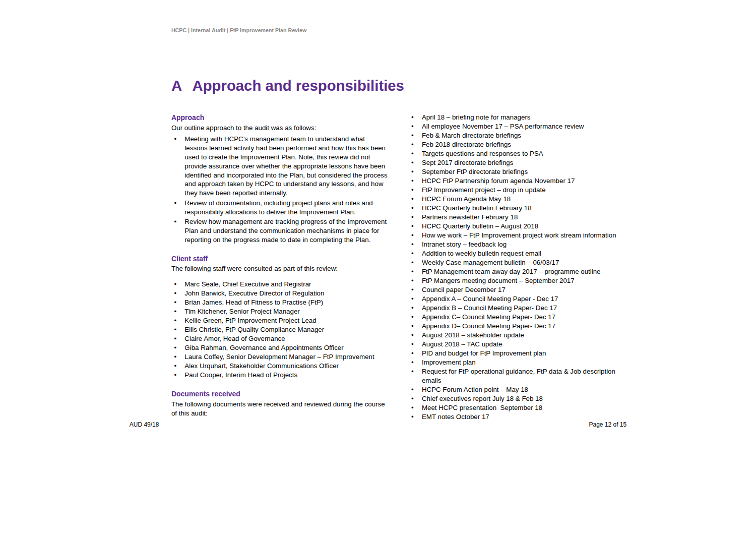HCPC | Internal Audit | FtP Improvement Plan Review
AApproach and responsibilities
Approach
Our outline approach to the audit was as follows:
Meeting with HCPC’s management team to understand what lessons learned activity had been performed and how this has been used to create the Improvement Plan. Note, this review did not provide assurance over whether the appropriate lessons have been identified and incorporated into the Plan, but considered the process and approach taken by HCPC to understand any lessons, and how they have been reported internally.
Review of documentation, including project plans and roles and responsibility allocations to deliver the Improvement Plan.
Review how management are tracking progress of the Improvement Plan and understand the communication mechanisms in place for reporting on the progress made to date in completing the Plan.
Client staff
The following staff were consulted as part of this review:
Marc Seale, Chief Executive and Registrar
John Barwick, Executive Director of Regulation
Brian James, Head of Fitness to Practise (FtP)
Tim Kitchener, Senior Project Manager
Kellie Green, FtP Improvement Project Lead
Ellis Christie, FtP Quality Compliance Manager
Claire Amor, Head of Governance
Giba Rahman, Governance and Appointments Officer
Laura Coffey, Senior Development Manager – FtP Improvement
Alex Urquhart, Stakeholder Communications Officer
Paul Cooper, Interim Head of Projects
Documents received
The following documents were received and reviewed during the course of this audit:
April 18 – briefing note for managers
All employee November 17 – PSA performance review
Feb & March directorate briefings
Feb 2018 directorate briefings
Targets questions and responses to PSA
Sept 2017 directorate briefings
September FtP directorate briefings
HCPC FtP Partnership forum agenda November 17
FtP Improvement project – drop in update
HCPC Forum Agenda May 18
HCPC Quarterly bulletin February 18
Partners newsletter February 18
HCPC Quarterly bulletin – August 2018
How we work – FtP Improvement project work stream information
Intranet story – feedback log
Addition to weekly bulletin request email
Weekly Case management bulletin – 06/03/17
FtP Management team away day 2017 – programme outline
FtP Mangers meeting document – September 2017
Council paper December 17
Appendix A – Council Meeting Paper - Dec 17
Appendix B – Council Meeting Paper- Dec 17
Appendix C– Council Meeting Paper- Dec 17
Appendix D– Council Meeting Paper- Dec 17
August 2018 – stakeholder update
August 2018 – TAC update
PID and budget for FtP Improvement plan
Improvement plan
Request for FtP operational guidance, FtP data & Job description emails
HCPC Forum Action point – May 18
Chief executives report July 18 & Feb 18
Meet HCPC presentation September 18
EMT notes October 17
AUD 49/18
Page 12 of 15